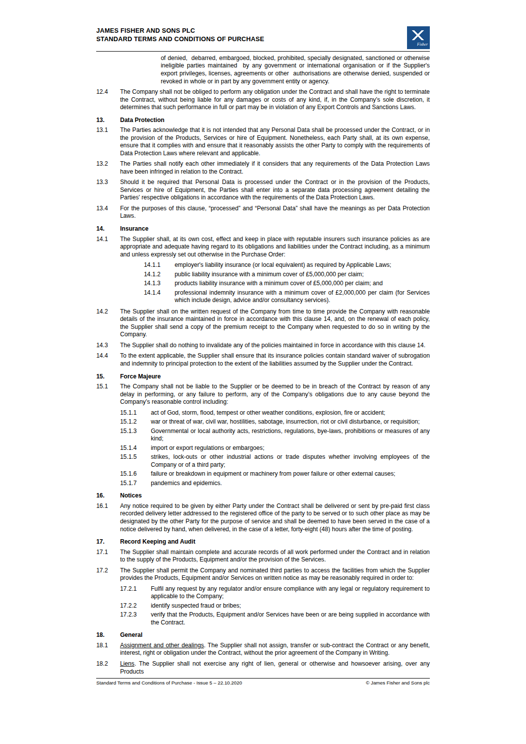JAMES FISHER AND SONS PLC
STANDARD TERMS AND CONDITIONS OF PURCHASE
of denied, debarred, embargoed, blocked, prohibited, specially designated, sanctioned or otherwise ineligible parties maintained by any government or international organisation or if the Supplier's export privileges, licenses, agreements or other authorisations are otherwise denied, suspended or revoked in whole or in part by any government entity or agency.
12.4
The Company shall not be obliged to perform any obligation under the Contract and shall have the right to terminate the Contract, without being liable for any damages or costs of any kind, if, in the Company’s sole discretion, it determines that such performance in full or part may be in violation of any Export Controls and Sanctions Laws.
13.
Data Protection
13.1
The Parties acknowledge that it is not intended that any Personal Data shall be processed under the Contract, or in the provision of the Products, Services or hire of Equipment. Nonetheless, each Party shall, at its own expense, ensure that it complies with and ensure that it reasonably assists the other Party to comply with the requirements of Data Protection Laws where relevant and applicable.
13.2
The Parties shall notify each other immediately if it considers that any requirements of the Data Protection Laws have been infringed in relation to the Contract.
13.3
Should it be required that Personal Data is processed under the Contract or in the provision of the Products, Services or hire of Equipment, the Parties shall enter into a separate data processing agreement detailing the Parties' respective obligations in accordance with the requirements of the Data Protection Laws.
13.4
For the purposes of this clause, “processed” and “Personal Data” shall have the meanings as per Data Protection Laws.
14.
Insurance
14.1
The Supplier shall, at its own cost, effect and keep in place with reputable insurers such insurance policies as are appropriate and adequate having regard to its obligations and liabilities under the Contract including, as a minimum and unless expressly set out otherwise in the Purchase Order:
14.1.1
employer's liability insurance (or local equivalent) as required by Applicable Laws;
14.1.2
public liability insurance with a minimum cover of £5,000,000 per claim;
14.1.3
products liability insurance with a minimum cover of £5,000,000 per claim; and
14.1.4
professional indemnity insurance with a minimum cover of £2,000,000 per claim (for Services which include design, advice and/or consultancy services).
14.2
The Supplier shall on the written request of the Company from time to time provide the Company with reasonable details of the insurance maintained in force in accordance with this clause 14, and, on the renewal of each policy, the Supplier shall send a copy of the premium receipt to the Company when requested to do so in writing by the Company.
14.3
The Supplier shall do nothing to invalidate any of the policies maintained in force in accordance with this clause 14.
14.4
To the extent applicable, the Supplier shall ensure that its insurance policies contain standard waiver of subrogation and indemnity to principal protection to the extent of the liabilities assumed by the Supplier under the Contract.
15.
Force Majeure
15.1
The Company shall not be liable to the Supplier or be deemed to be in breach of the Contract by reason of any delay in performing, or any failure to perform, any of the Company’s obligations due to any cause beyond the Company’s reasonable control including:
15.1.1
act of God, storm, flood, tempest or other weather conditions, explosion, fire or accident;
15.1.2
war or threat of war, civil war, hostilities, sabotage, insurrection, riot or civil disturbance, or requisition;
15.1.3
Governmental or local authority acts, restrictions, regulations, bye-laws, prohibitions or measures of any kind;
15.1.4
import or export regulations or embargoes;
15.1.5
strikes, lock-outs or other industrial actions or trade disputes whether involving employees of the Company or of a third party;
15.1.6
failure or breakdown in equipment or machinery from power failure or other external causes;
15.1.7
pandemics and epidemics.
16.
Notices
16.1
Any notice required to be given by either Party under the Contract shall be delivered or sent by pre-paid first class recorded delivery letter addressed to the registered office of the party to be served or to such other place as may be designated by the other Party for the purpose of service and shall be deemed to have been served in the case of a notice delivered by hand, when delivered, in the case of a letter, forty-eight (48) hours after the time of posting.
17.
Record Keeping and Audit
17.1
The Supplier shall maintain complete and accurate records of all work performed under the Contract and in relation to the supply of the Products, Equipment and/or the provision of the Services.
17.2
The Supplier shall permit the Company and nominated third parties to access the facilities from which the Supplier provides the Products, Equipment and/or Services on written notice as may be reasonably required in order to:
17.2.1
Fulfil any request by any regulator and/or ensure compliance with any legal or regulatory requirement to applicable to the Company;
17.2.2
identify suspected fraud or bribes;
17.2.3
verify that the Products, Equipment and/or Services have been or are being supplied in accordance with the Contract.
18.
General
18.1
Assignment and other dealings. The Supplier shall not assign, transfer or sub-contract the Contract or any benefit, interest, right or obligation under the Contract, without the prior agreement of the Company in Writing.
18.2
Liens. The Supplier shall not exercise any right of lien, general or otherwise and howsoever arising, over any Products
Standard Terms and Conditions of Purchase - Issue 5 – 22.10.2020
© James Fisher and Sons plc